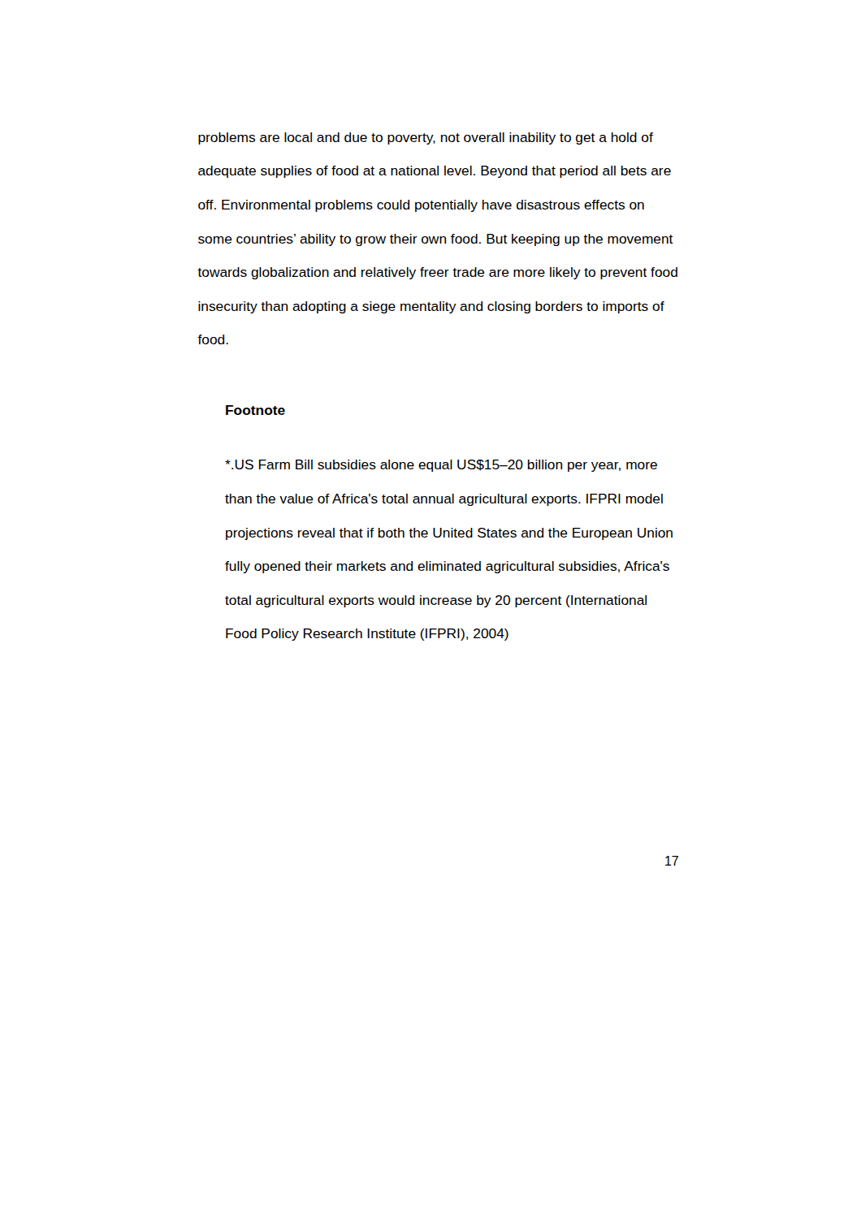problems are local and due to poverty, not overall inability to get a hold of adequate supplies of food at a national level. Beyond that period all bets are off. Environmental problems could potentially have disastrous effects on some countries’ ability to grow their own food. But keeping up the movement towards globalization and relatively freer trade are more likely to prevent food insecurity than adopting a siege mentality and closing borders to imports of food.
Footnote
*.US Farm Bill subsidies alone equal US$15–20 billion per year, more than the value of Africa's total annual agricultural exports. IFPRI model projections reveal that if both the United States and the European Union fully opened their markets and eliminated agricultural subsidies, Africa's total agricultural exports would increase by 20 percent (International Food Policy Research Institute (IFPRI), 2004)
17